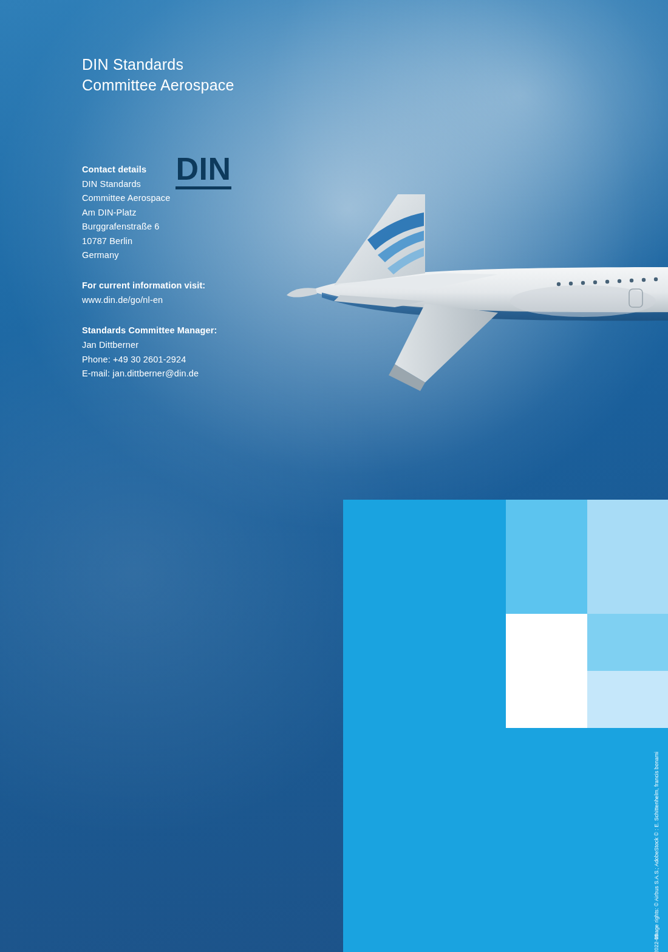DIN Standards
Committee Aerospace
Contact details DIN Standards
Committee Aerospace
Am DIN-Platz
Burggrafenstraße 6
10787 Berlin
Germany
For current information visit: www.din.de/go/nl-en
Standards Committee Manager: Jan Dittberner
Phone: +49 30 2601-2924
E-mail: jan.dittberner@din.de
DIN
Image rights: © Airbus S.A.S.; AdobeStock © : E. Schittenhelm, francis bonami
94711 / 2022-05